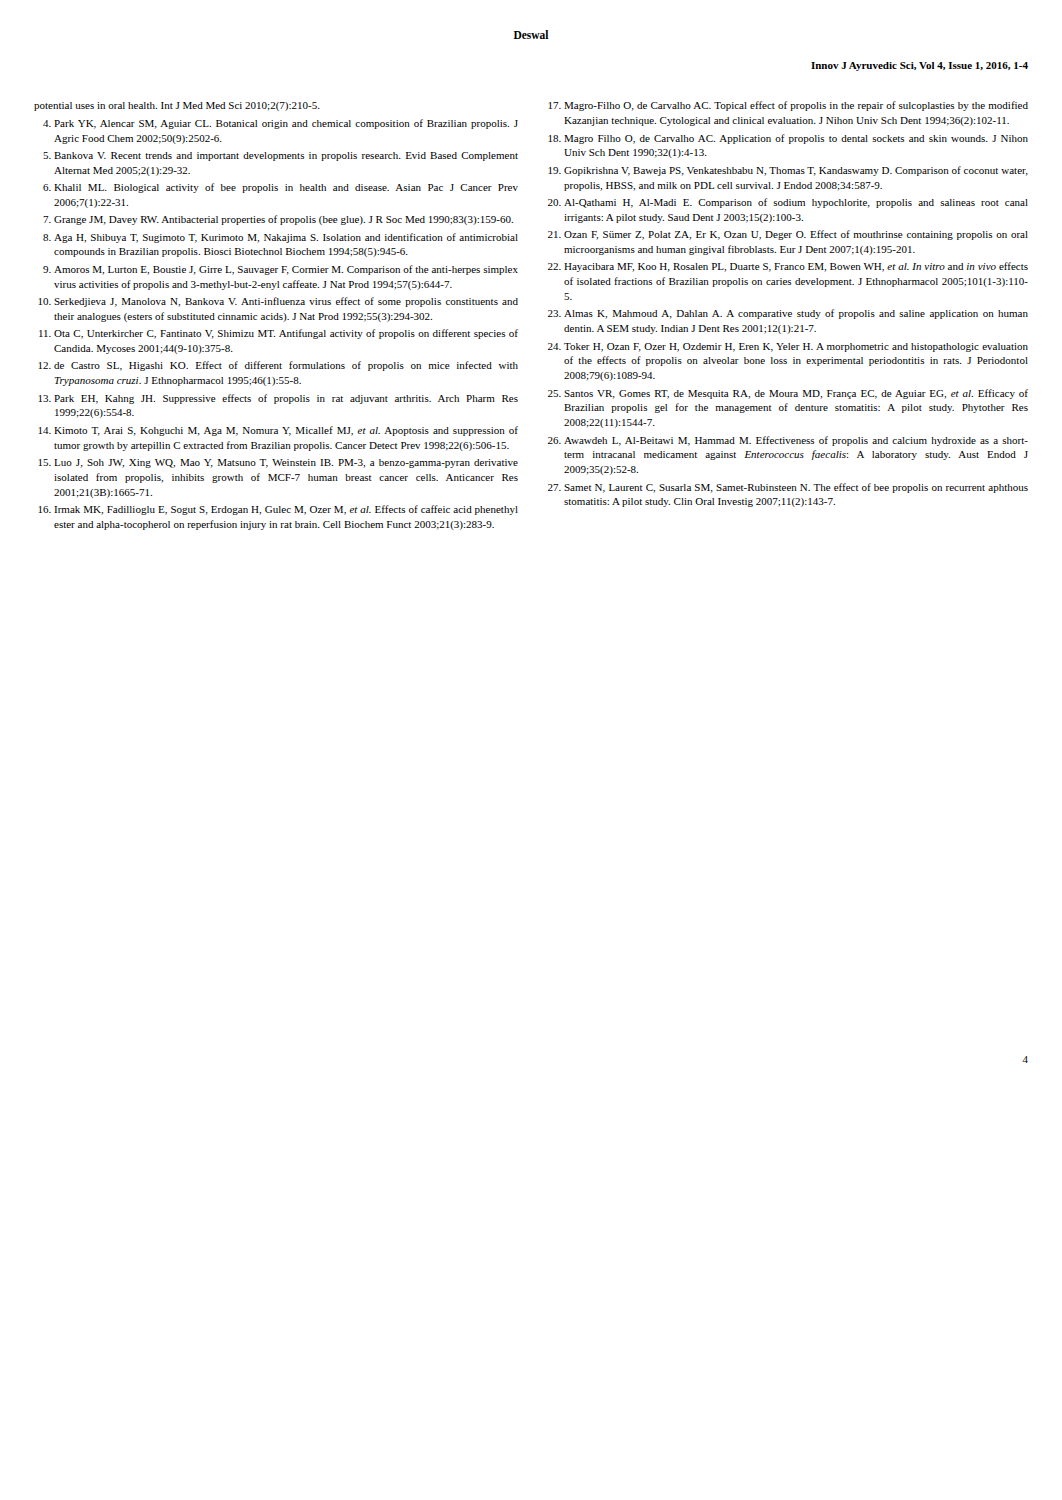Deswal
Innov J Ayruvedic Sci, Vol 4, Issue 1, 2016, 1-4
potential uses in oral health. Int J Med Med Sci 2010;2(7):210-5.
Park YK, Alencar SM, Aguiar CL. Botanical origin and chemical composition of Brazilian propolis. J Agric Food Chem 2002;50(9):2502-6.
Bankova V. Recent trends and important developments in propolis research. Evid Based Complement Alternat Med 2005;2(1):29-32.
Khalil ML. Biological activity of bee propolis in health and disease. Asian Pac J Cancer Prev 2006;7(1):22-31.
Grange JM, Davey RW. Antibacterial properties of propolis (bee glue). J R Soc Med 1990;83(3):159-60.
Aga H, Shibuya T, Sugimoto T, Kurimoto M, Nakajima S. Isolation and identification of antimicrobial compounds in Brazilian propolis. Biosci Biotechnol Biochem 1994;58(5):945-6.
Amoros M, Lurton E, Boustie J, Girre L, Sauvager F, Cormier M. Comparison of the anti-herpes simplex virus activities of propolis and 3-methyl-but-2-enyl caffeate. J Nat Prod 1994;57(5):644-7.
Serkedjieva J, Manolova N, Bankova V. Anti-influenza virus effect of some propolis constituents and their analogues (esters of substituted cinnamic acids). J Nat Prod 1992;55(3):294-302.
Ota C, Unterkircher C, Fantinato V, Shimizu MT. Antifungal activity of propolis on different species of Candida. Mycoses 2001;44(9-10):375-8.
de Castro SL, Higashi KO. Effect of different formulations of propolis on mice infected with Trypanosoma cruzi. J Ethnopharmacol 1995;46(1):55-8.
Park EH, Kahng JH. Suppressive effects of propolis in rat adjuvant arthritis. Arch Pharm Res 1999;22(6):554-8.
Kimoto T, Arai S, Kohguchi M, Aga M, Nomura Y, Micallef MJ, et al. Apoptosis and suppression of tumor growth by artepillin C extracted from Brazilian propolis. Cancer Detect Prev 1998;22(6):506-15.
Luo J, Soh JW, Xing WQ, Mao Y, Matsuno T, Weinstein IB. PM-3, a benzo-gamma-pyran derivative isolated from propolis, inhibits growth of MCF-7 human breast cancer cells. Anticancer Res 2001;21(3B):1665-71.
Irmak MK, Fadillioglu E, Sogut S, Erdogan H, Gulec M, Ozer M, et al. Effects of caffeic acid phenethyl ester and alpha-tocopherol on reperfusion injury in rat brain. Cell Biochem Funct 2003;21(3):283-9.
Magro-Filho O, de Carvalho AC. Topical effect of propolis in the repair of sulcoplasties by the modified Kazanjian technique. Cytological and clinical evaluation. J Nihon Univ Sch Dent 1994;36(2):102-11.
Magro Filho O, de Carvalho AC. Application of propolis to dental sockets and skin wounds. J Nihon Univ Sch Dent 1990;32(1):4-13.
Gopikrishna V, Baweja PS, Venkateshbabu N, Thomas T, Kandaswamy D. Comparison of coconut water, propolis, HBSS, and milk on PDL cell survival. J Endod 2008;34:587-9.
Al-Qathami H, Al-Madi E. Comparison of sodium hypochlorite, propolis and salineas root canal irrigants: A pilot study. Saud Dent J 2003;15(2):100-3.
Ozan F, Sümer Z, Polat ZA, Er K, Ozan U, Deger O. Effect of mouthrinse containing propolis on oral microorganisms and human gingival fibroblasts. Eur J Dent 2007;1(4):195-201.
Hayacibara MF, Koo H, Rosalen PL, Duarte S, Franco EM, Bowen WH, et al. In vitro and in vivo effects of isolated fractions of Brazilian propolis on caries development. J Ethnopharmacol 2005;101(1-3):110-5.
Almas K, Mahmoud A, Dahlan A. A comparative study of propolis and saline application on human dentin. A SEM study. Indian J Dent Res 2001;12(1):21-7.
Toker H, Ozan F, Ozer H, Ozdemir H, Eren K, Yeler H. A morphometric and histopathologic evaluation of the effects of propolis on alveolar bone loss in experimental periodontitis in rats. J Periodontol 2008;79(6):1089-94.
Santos VR, Gomes RT, de Mesquita RA, de Moura MD, França EC, de Aguiar EG, et al. Efficacy of Brazilian propolis gel for the management of denture stomatitis: A pilot study. Phytother Res 2008;22(11):1544-7.
Awawdeh L, Al-Beitawi M, Hammad M. Effectiveness of propolis and calcium hydroxide as a short-term intracanal medicament against Enterococcus faecalis: A laboratory study. Aust Endod J 2009;35(2):52-8.
Samet N, Laurent C, Susarla SM, Samet-Rubinsteen N. The effect of bee propolis on recurrent aphthous stomatitis: A pilot study. Clin Oral Investig 2007;11(2):143-7.
4